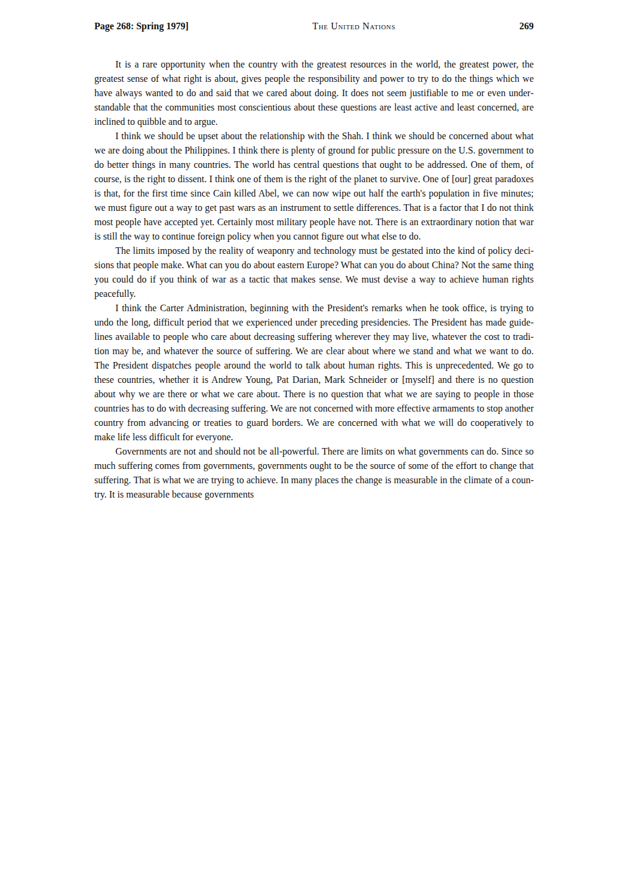Page 268: Spring 1979] The United Nations 269
It is a rare opportunity when the country with the greatest resources in the world, the greatest power, the greatest sense of what right is about, gives people the responsibility and power to try to do the things which we have always wanted to do and said that we cared about doing. It does not seem justifiable to me or even understandable that the communities most conscientious about these questions are least active and least concerned, are inclined to quibble and to argue.
I think we should be upset about the relationship with the Shah. I think we should be concerned about what we are doing about the Philippines. I think there is plenty of ground for public pressure on the U.S. government to do better things in many countries. The world has central questions that ought to be addressed. One of them, of course, is the right to dissent. I think one of them is the right of the planet to survive. One of [our] great paradoxes is that, for the first time since Cain killed Abel, we can now wipe out half the earth's population in five minutes; we must figure out a way to get past wars as an instrument to settle differences. That is a factor that I do not think most people have accepted yet. Certainly most military people have not. There is an extraordinary notion that war is still the way to continue foreign policy when you cannot figure out what else to do.
The limits imposed by the reality of weaponry and technology must be gestated into the kind of policy decisions that people make. What can you do about eastern Europe? What can you do about China? Not the same thing you could do if you think of war as a tactic that makes sense. We must devise a way to achieve human rights peacefully.
I think the Carter Administration, beginning with the President's remarks when he took office, is trying to undo the long, difficult period that we experienced under preceding presidencies. The President has made guidelines available to people who care about decreasing suffering wherever they may live, whatever the cost to tradition may be, and whatever the source of suffering. We are clear about where we stand and what we want to do. The President dispatches people around the world to talk about human rights. This is unprecedented. We go to these countries, whether it is Andrew Young, Pat Darian, Mark Schneider or [myself] and there is no question about why we are there or what we care about. There is no question that what we are saying to people in those countries has to do with decreasing suffering. We are not concerned with more effective armaments to stop another country from advancing or treaties to guard borders. We are concerned with what we will do cooperatively to make life less difficult for everyone.
Governments are not and should not be all-powerful. There are limits on what governments can do. Since so much suffering comes from governments, governments ought to be the source of some of the effort to change that suffering. That is what we are trying to achieve. In many places the change is measurable in the climate of a country. It is measurable because governments